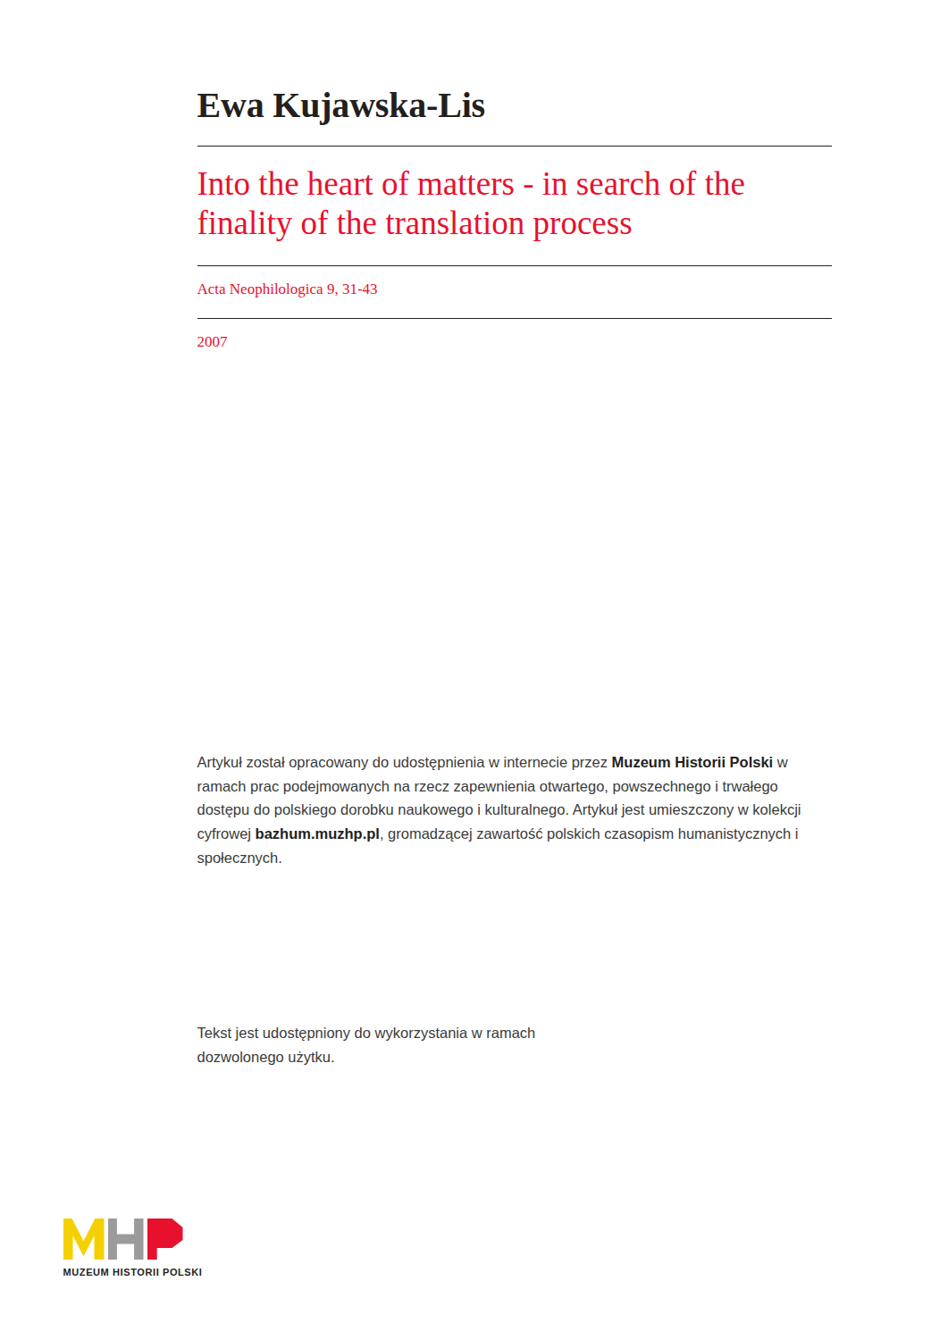Ewa Kujawska-Lis
Into the heart of matters - in search of the finality of the translation process
Acta Neophilologica 9, 31-43
2007
Artykuł został opracowany do udostępnienia w internecie przez Muzeum Historii Polski w ramach prac podejmowanych na rzecz zapewnienia otwartego, powszechnego i trwałego dostępu do polskiego dorobku naukowego i kulturalnego. Artykuł jest umieszczony w kolekcji cyfrowej bazhum.muzhp.pl, gromadzącej zawartość polskich czasopism humanistycznych i społecznych.
Tekst jest udostępniony do wykorzystania w ramach
dozwolonego użytku.
MUZEUM HISTORII POLSKI